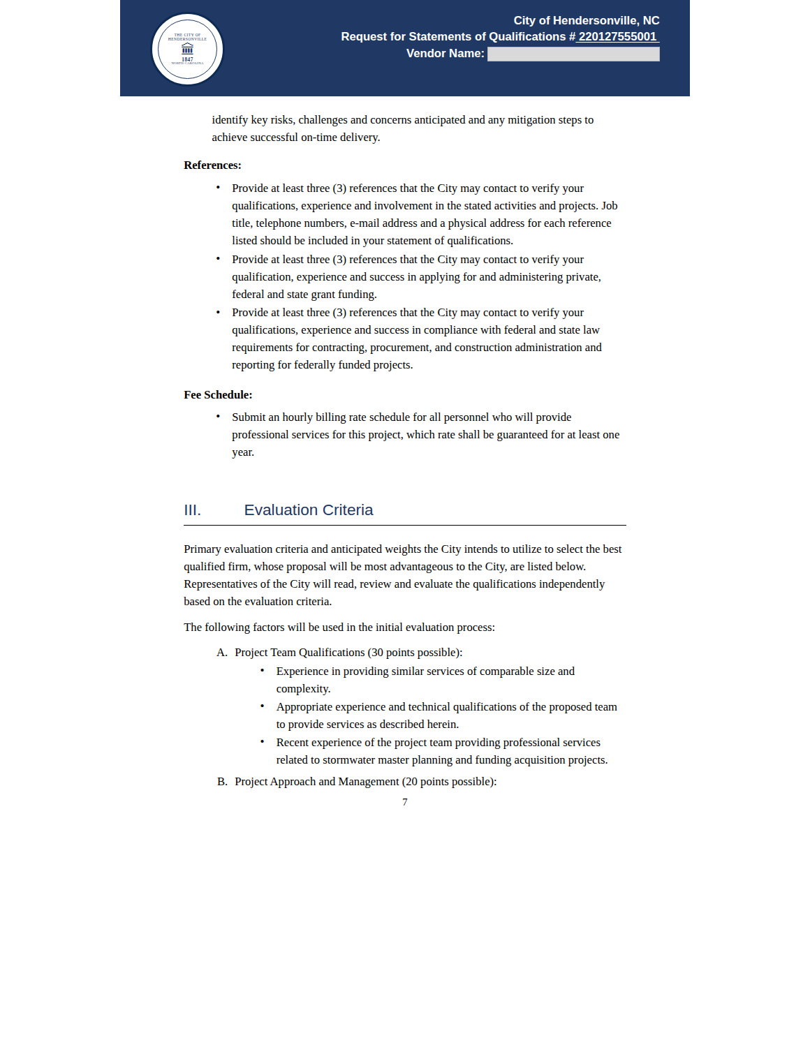THE CITY OF HENDERSONVILLE
🏛
1847
NORTH CAROLINA
City of Hendersonville, NC
Request for Statements of Qualifications # 220127555001
Vendor Name:
identify key risks, challenges and concerns anticipated and any mitigation steps to achieve successful on-time delivery.
References:
Provide at least three (3) references that the City may contact to verify your qualifications, experience and involvement in the stated activities and projects. Job title, telephone numbers, e-mail address and a physical address for each reference listed should be included in your statement of qualifications.
Provide at least three (3) references that the City may contact to verify your qualification, experience and success in applying for and administering private, federal and state grant funding.
Provide at least three (3) references that the City may contact to verify your qualifications, experience and success in compliance with federal and state law requirements for contracting, procurement, and construction administration and reporting for federally funded projects.
Fee Schedule:
Submit an hourly billing rate schedule for all personnel who will provide professional services for this project, which rate shall be guaranteed for at least one year.
III. Evaluation Criteria
Primary evaluation criteria and anticipated weights the City intends to utilize to select the best qualified firm, whose proposal will be most advantageous to the City, are listed below. Representatives of the City will read, review and evaluate the qualifications independently based on the evaluation criteria.
The following factors will be used in the initial evaluation process:
Project Team Qualifications (30 points possible):
Experience in providing similar services of comparable size and complexity.
Appropriate experience and technical qualifications of the proposed team to provide services as described herein.
Recent experience of the project team providing professional services related to stormwater master planning and funding acquisition projects.
Project Approach and Management (20 points possible):
7